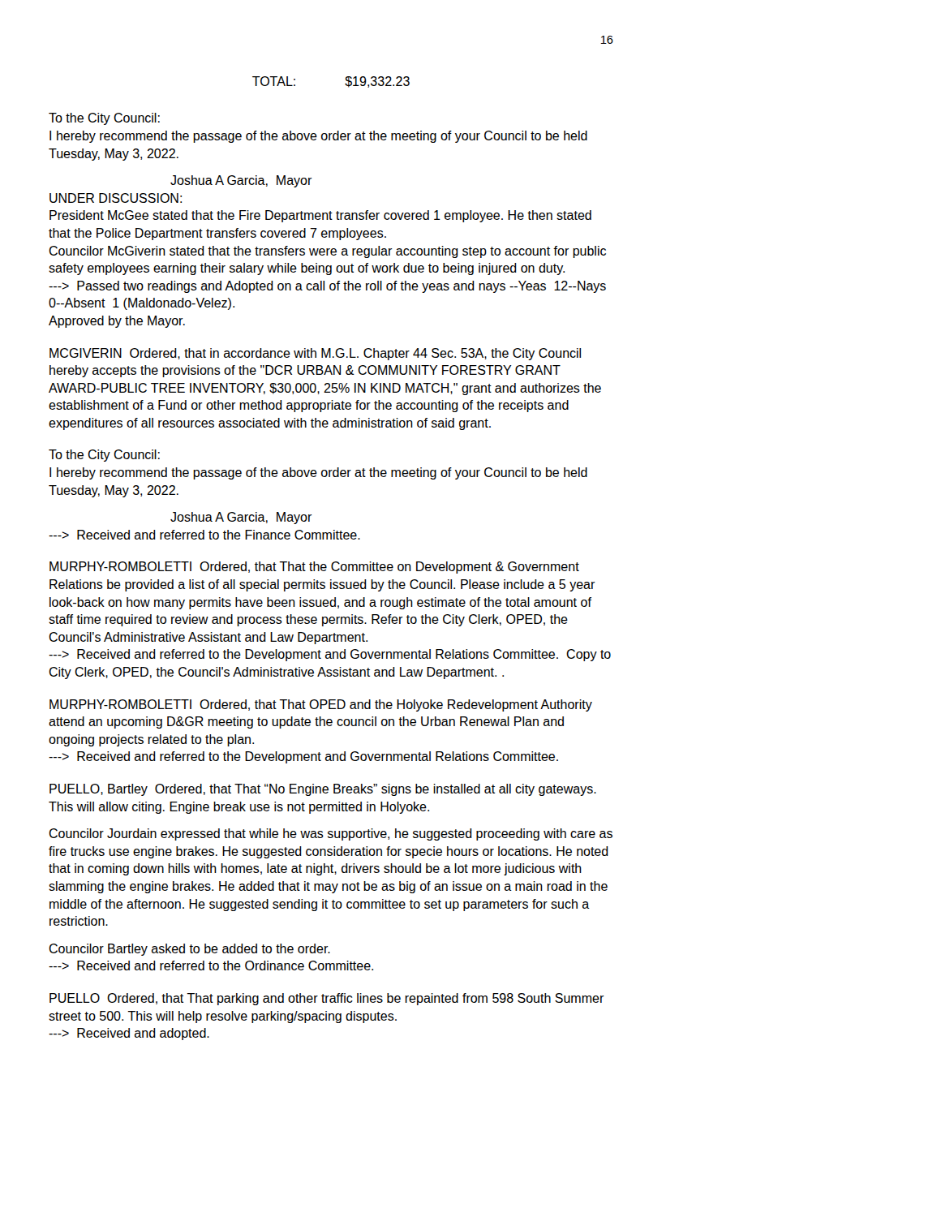16
TOTAL:$19,332.23
To the City Council:
I hereby recommend the passage of the above order at the meeting of your Council to be held Tuesday, May 3, 2022.
Joshua A Garcia, Mayor
UNDER DISCUSSION:
President McGee stated that the Fire Department transfer covered 1 employee. He then stated that the Police Department transfers covered 7 employees.
Councilor McGiverin stated that the transfers were a regular accounting step to account for public safety employees earning their salary while being out of work due to being injured on duty.
---> Passed two readings and Adopted on a call of the roll of the yeas and nays --Yeas 12--Nays 0--Absent 1 (Maldonado-Velez).
Approved by the Mayor.
MCGIVERIN Ordered, that in accordance with M.G.L. Chapter 44 Sec. 53A, the City Council hereby accepts the provisions of the "DCR URBAN & COMMUNITY FORESTRY GRANT AWARD-PUBLIC TREE INVENTORY, $30,000, 25% IN KIND MATCH," grant and authorizes the establishment of a Fund or other method appropriate for the accounting of the receipts and expenditures of all resources associated with the administration of said grant.
To the City Council:
I hereby recommend the passage of the above order at the meeting of your Council to be held Tuesday, May 3, 2022.
Joshua A Garcia, Mayor
---> Received and referred to the Finance Committee.
MURPHY-ROMBOLETTI Ordered, that That the Committee on Development & Government Relations be provided a list of all special permits issued by the Council. Please include a 5 year look-back on how many permits have been issued, and a rough estimate of the total amount of staff time required to review and process these permits. Refer to the City Clerk, OPED, the Council's Administrative Assistant and Law Department.
---> Received and referred to the Development and Governmental Relations Committee. Copy to City Clerk, OPED, the Council's Administrative Assistant and Law Department. .
MURPHY-ROMBOLETTI Ordered, that That OPED and the Holyoke Redevelopment Authority attend an upcoming D&GR meeting to update the council on the Urban Renewal Plan and ongoing projects related to the plan.
---> Received and referred to the Development and Governmental Relations Committee.
PUELLO, Bartley Ordered, that That “No Engine Breaks” signs be installed at all city gateways. This will allow citing. Engine break use is not permitted in Holyoke.
Councilor Jourdain expressed that while he was supportive, he suggested proceeding with care as fire trucks use engine brakes. He suggested consideration for specie hours or locations. He noted that in coming down hills with homes, late at night, drivers should be a lot more judicious with slamming the engine brakes. He added that it may not be as big of an issue on a main road in the middle of the afternoon. He suggested sending it to committee to set up parameters for such a restriction.
Councilor Bartley asked to be added to the order.
---> Received and referred to the Ordinance Committee.
PUELLO Ordered, that That parking and other traffic lines be repainted from 598 South Summer street to 500. This will help resolve parking/spacing disputes.
---> Received and adopted.